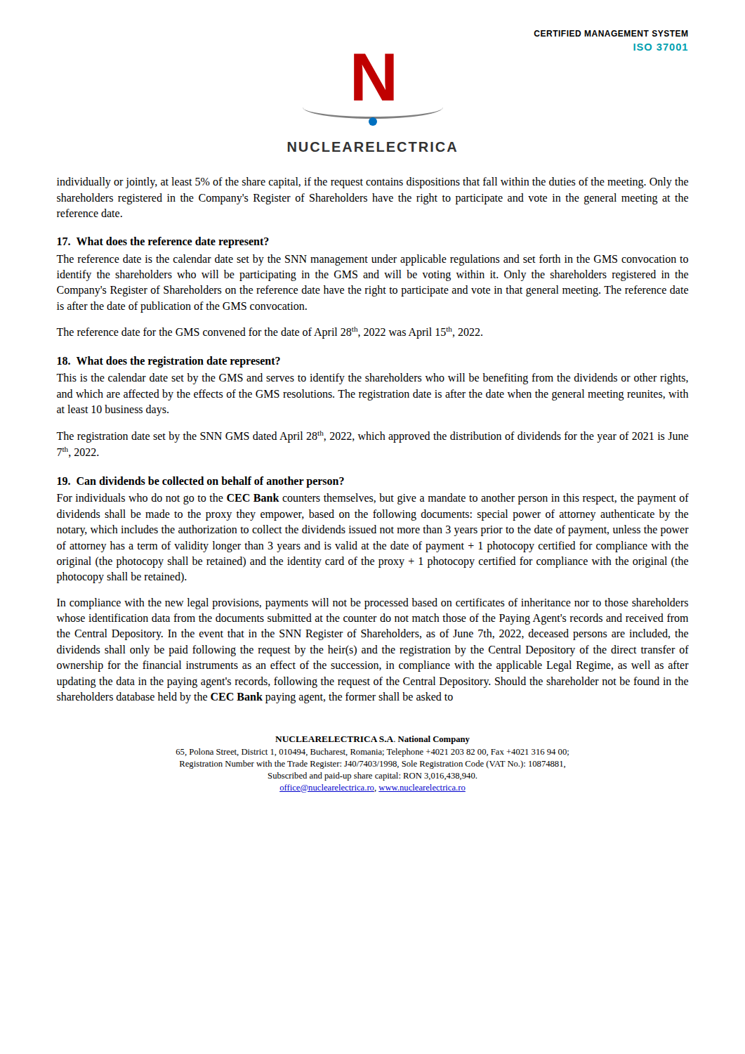CERTIFIED MANAGEMENT SYSTEM
ISO 37001
N
NUCLEARELECTRICA
individually or jointly, at least 5% of the share capital, if the request contains dispositions that fall within the duties of the meeting. Only the shareholders registered in the Company's Register of Shareholders have the right to participate and vote in the general meeting at the reference date.
17. What does the reference date represent?
The reference date is the calendar date set by the SNN management under applicable regulations and set forth in the GMS convocation to identify the shareholders who will be participating in the GMS and will be voting within it. Only the shareholders registered in the Company's Register of Shareholders on the reference date have the right to participate and vote in that general meeting. The reference date is after the date of publication of the GMS convocation.
The reference date for the GMS convened for the date of April 28th, 2022 was April 15th, 2022.
18. What does the registration date represent?
This is the calendar date set by the GMS and serves to identify the shareholders who will be benefiting from the dividends or other rights, and which are affected by the effects of the GMS resolutions. The registration date is after the date when the general meeting reunites, with at least 10 business days.
The registration date set by the SNN GMS dated April 28th, 2022, which approved the distribution of dividends for the year of 2021 is June 7th, 2022.
19. Can dividends be collected on behalf of another person?
For individuals who do not go to the CEC Bank counters themselves, but give a mandate to another person in this respect, the payment of dividends shall be made to the proxy they empower, based on the following documents: special power of attorney authenticate by the notary, which includes the authorization to collect the dividends issued not more than 3 years prior to the date of payment, unless the power of attorney has a term of validity longer than 3 years and is valid at the date of payment + 1 photocopy certified for compliance with the original (the photocopy shall be retained) and the identity card of the proxy + 1 photocopy certified for compliance with the original (the photocopy shall be retained).
In compliance with the new legal provisions, payments will not be processed based on certificates of inheritance nor to those shareholders whose identification data from the documents submitted at the counter do not match those of the Paying Agent's records and received from the Central Depository. In the event that in the SNN Register of Shareholders, as of June 7th, 2022, deceased persons are included, the dividends shall only be paid following the request by the heir(s) and the registration by the Central Depository of the direct transfer of ownership for the financial instruments as an effect of the succession, in compliance with the applicable Legal Regime, as well as after updating the data in the paying agent's records, following the request of the Central Depository. Should the shareholder not be found in the shareholders database held by the CEC Bank paying agent, the former shall be asked to
NUCLEARELECTRICA S.A. National Company
65, Polona Street, District 1, 010494, Bucharest, Romania; Telephone +4021 203 82 00, Fax +4021 316 94 00;
Registration Number with the Trade Register: J40/7403/1998, Sole Registration Code (VAT No.): 10874881,
Subscribed and paid-up share capital: RON 3,016,438,940.
office@nuclearelectrica.ro, www.nuclearelectrica.ro